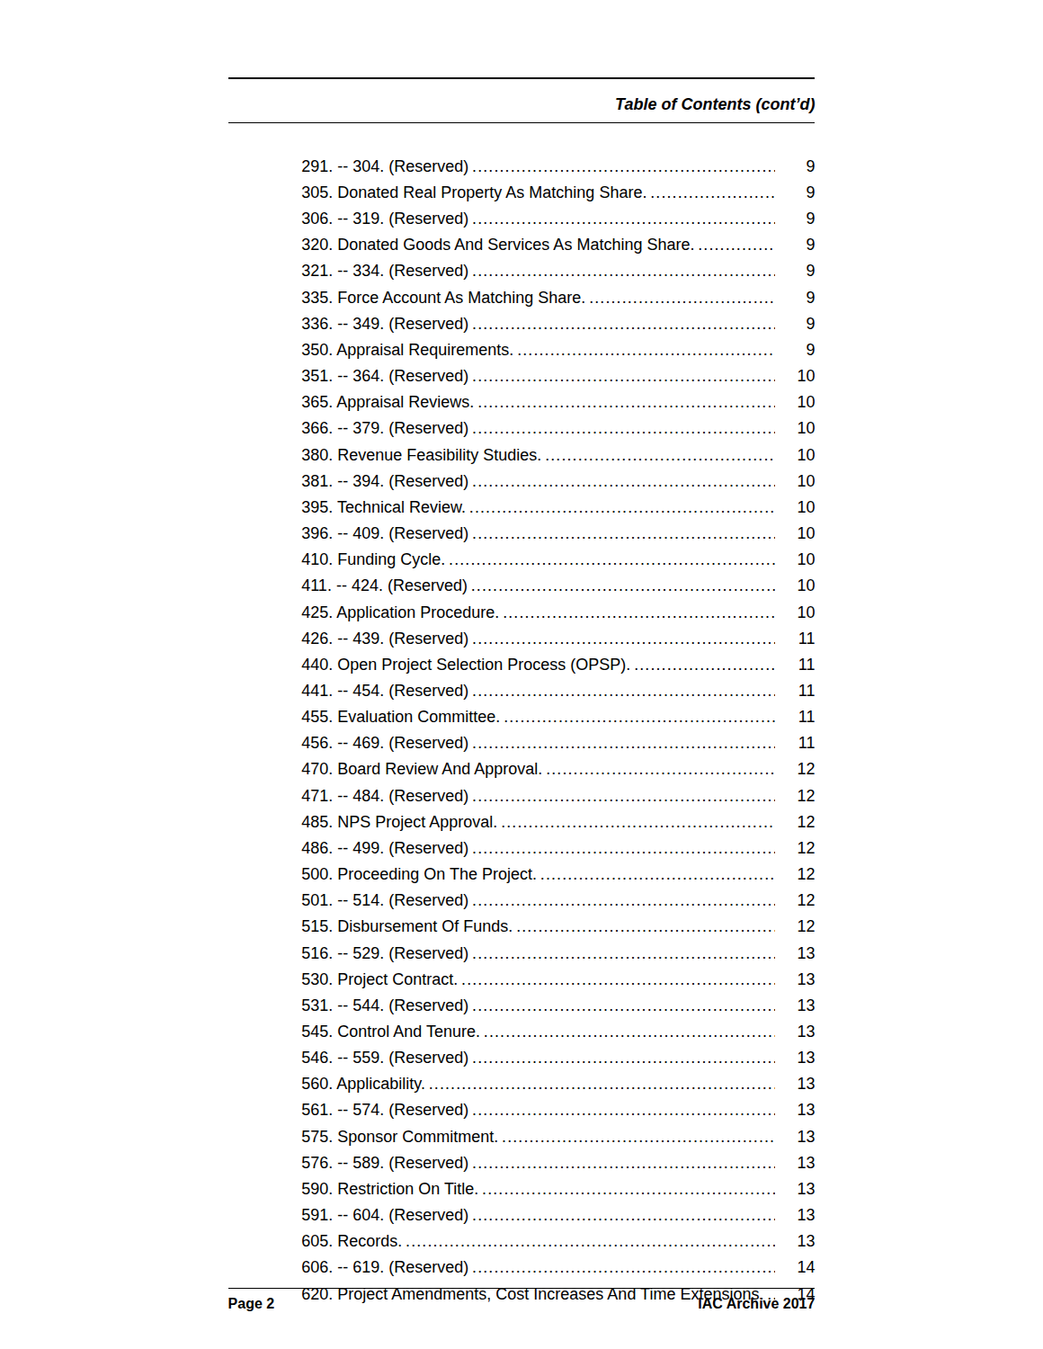Table of Contents (cont’d)
291. -- 304. (Reserved)................................................................................................. 9
305. Donated Real Property As Matching Share..................................................... 9
306. -- 319. (Reserved)................................................................................................. 9
320. Donated Goods And Services As Matching Share.......................................... 9
321. -- 334. (Reserved)................................................................................................. 9
335. Force Account As Matching Share................................................................. 9
336. -- 349. (Reserved)................................................................................................. 9
350. Appraisal Requirements..................................................................................... 9
351. -- 364. (Reserved)............................................................................................... 10
365. Appraisal Reviews........................................................................................... 10
366. -- 379. (Reserved)............................................................................................... 10
380. Revenue Feasibility Studies........................................................................... 10
381. -- 394. (Reserved)............................................................................................... 10
395. Technical Review............................................................................................ 10
396. -- 409. (Reserved)............................................................................................... 10
410. Funding Cycle................................................................................................. 10
411. -- 424. (Reserved)............................................................................................... 10
425. Application Procedure..................................................................................... 10
426. -- 439. (Reserved)............................................................................................... 11
440. Open Project Selection Process (OPSP)........................................................ 11
441. -- 454. (Reserved)............................................................................................... 11
455. Evaluation Committee..................................................................................... 11
456. -- 469. (Reserved)............................................................................................... 11
470. Board Review And Approval........................................................................... 12
471. -- 484. (Reserved)............................................................................................... 12
485. NPS Project Approval...................................................................................... 12
486. -- 499. (Reserved)............................................................................................... 12
500. Proceeding On The Project............................................................................. 12
501. -- 514. (Reserved)............................................................................................... 12
515. Disbursement Of Funds................................................................................... 12
516. -- 529. (Reserved)............................................................................................... 13
530. Project Contract.............................................................................................. 13
531. -- 544. (Reserved)............................................................................................... 13
545. Control And Tenure.......................................................................................... 13
546. -- 559. (Reserved)............................................................................................... 13
560. Applicability...................................................................................................... 13
561. -- 574. (Reserved)............................................................................................... 13
575. Sponsor Commitment..................................................................................... 13
576. -- 589. (Reserved)............................................................................................... 13
590. Restriction On Title........................................................................................... 13
591. -- 604. (Reserved)............................................................................................... 13
605. Records.......................................................................................................... 13
606. -- 619. (Reserved)............................................................................................... 14
620. Project Amendments, Cost Increases And Time Extensions.......................... 14
Page 2 IAC Archive 2017